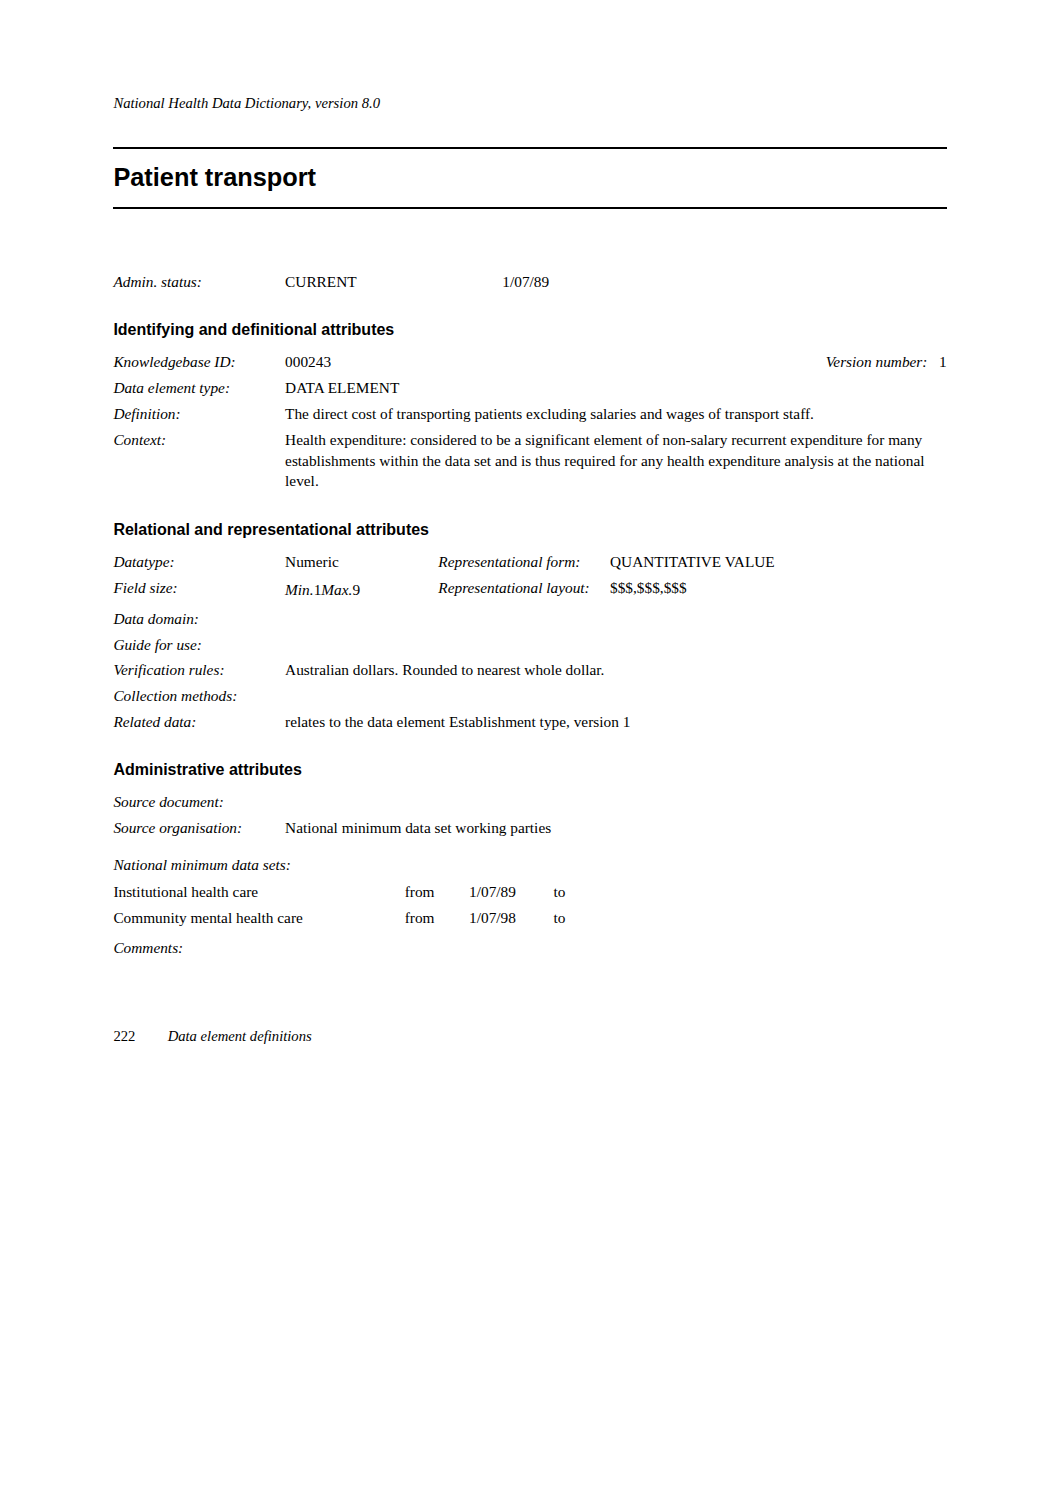National Health Data Dictionary, version 8.0
Patient transport
| Admin. status: | CURRENT 1/07/89 |
Identifying and definitional attributes
| Knowledgebase ID: | 000243 Version number: 1 |
| Data element type: | DATA ELEMENT |
| Definition: | The direct cost of transporting patients excluding salaries and wages of transport staff. |
| Context: | Health expenditure: considered to be a significant element of non-salary recurrent expenditure for many establishments within the data set and is thus required for any health expenditure analysis at the national level. |
Relational and representational attributes
| Datatype: | Numeric | Representational form: | QUANTITATIVE VALUE |
| Field size: | / Min. / 1 / Max. / 9 / | Representational layout: | $$$,$$$,$$$ |
| Data domain: | |
| Guide for use: | |
| Verification rules: | Australian dollars. Rounded to nearest whole dollar. |
| Collection methods: | |
| Related data: | relates to the data element Establishment type, version 1 |
Administrative attributes
| Source document: | |
| Source organisation: | National minimum data set working parties |
National minimum data sets:
| Institutional health care | from | 1/07/89 | to |
| Community mental health care | from | 1/07/98 | to |
| Comments: | |
222 Data element definitions